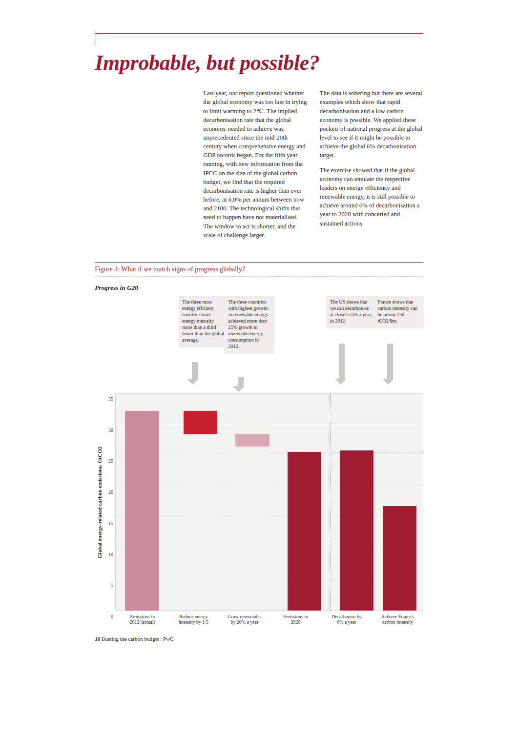Improbable, but possible?
Last year, our report questioned whether the global economy was too late in trying to limit warming to 2℃. The implied decarbonisation rate that the global economy needed to achieve was unprecedented since the mid-20th century when comprehensive energy and GDP records began. For the fifth year running, with new information from the IPCC on the size of the global carbon budget, we find that the required decarbonisation rate is higher than ever before, at 6.0% per annum between now and 2100. The technological shifts that need to happen have not materialised. The window to act is shorter, and the scale of challenge larger.
The data is sobering but there are several examples which show that rapid decarbonisation and a low carbon economy is possible. We applied these pockets of national progress at the global level to see if it might be possible to achieve the global 6% decarbonisation target.
The exercise showed that if the global economy can emulate the respective leaders on energy efficiency and renewable energy, it is still possible to achieve around 6% of decarbonisation a year to 2020 with concerted and sustained actions.
Figure 4: What if we match signs of progress globally?
Progress in G20
The three most energy efficient countries have energy intensity more than a third lower than the global average.
The three countries with highest growth in renewable energy achieved more than 25% growth in renewable energy consumption in 2012.
The US shows that we can decarbonise at close to 6% a year, in 2012.
France shows that carbon intensity can be below 150 tCO2/$m.
Global energy-related carbon emissions, GtCO2
35 30 25 20 15 10 5 0
Emissions in
2012 (actual)
Reduce energy
intensity by 1/3
Grow renewables
by 20% a year
Emissions in
2020
Decarbonise by
6% a year
Achieve France's
carbon intensity
10 Busting the carbon budget | PwC